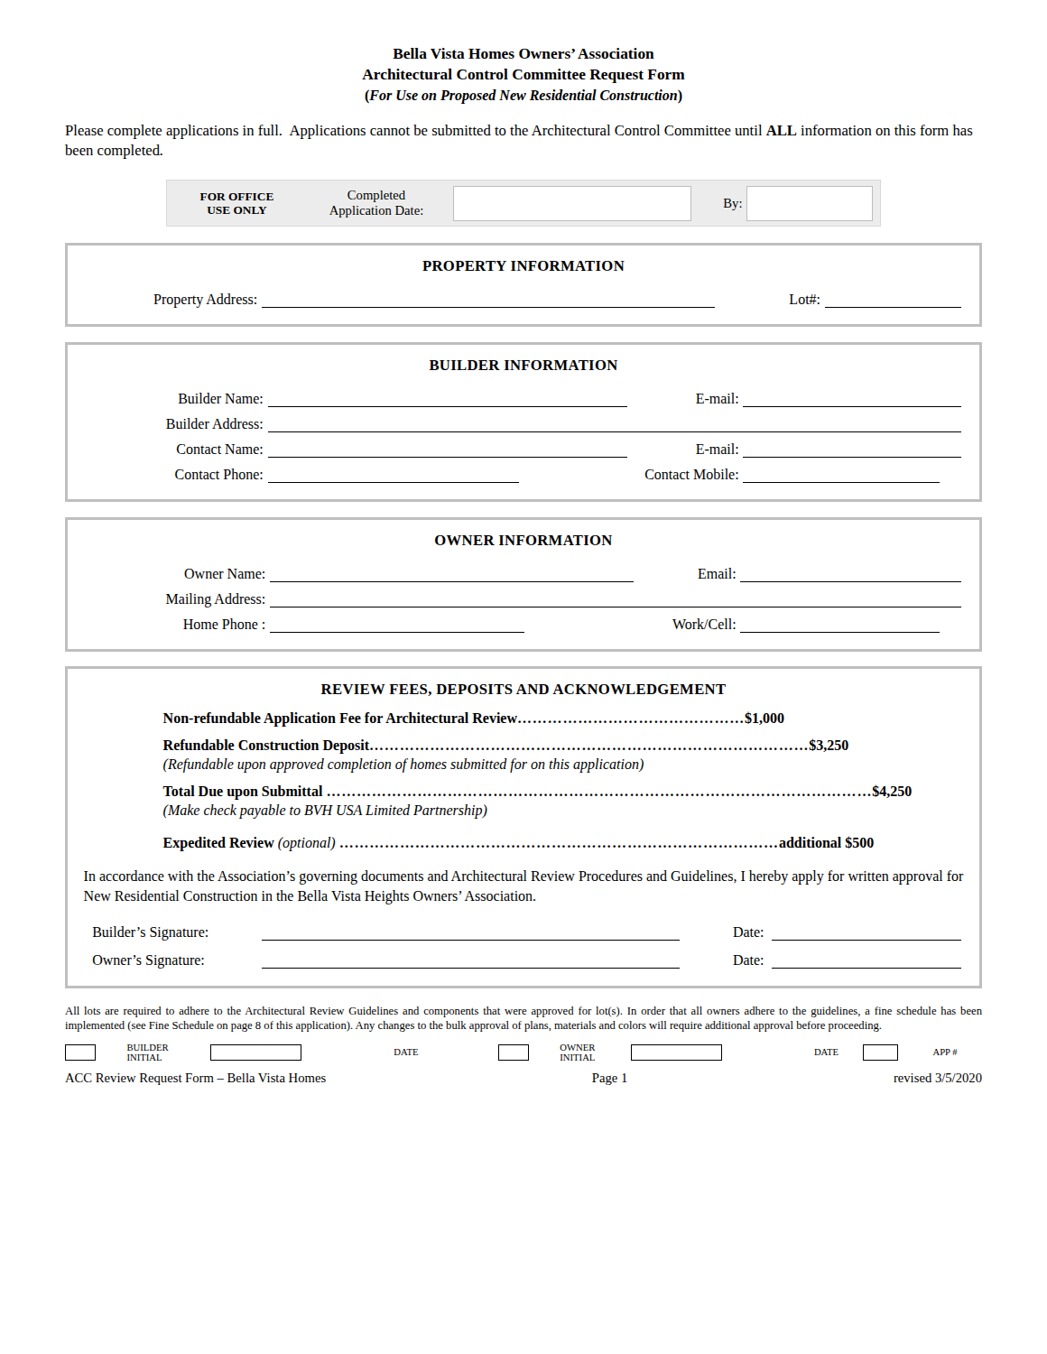Bella Vista Homes Owners’ Association
Architectural Control Committee Request Form
(For Use on Proposed New Residential Construction)
Please complete applications in full. Applications cannot be submitted to the Architectural Control Committee until ALL information on this form has been completed.
| FOR OFFICE USE ONLY | Completed Application Date: | | By: | |
PROPERTY INFORMATION
| Property Address: | | Lot#: | |
BUILDER INFORMATION
| Builder Name: | | E-mail: | |
| Builder Address: | |
| Contact Name: | | E-mail: | |
| Contact Phone: | | Contact Mobile: | |
OWNER INFORMATION
| Owner Name: | | Email: | |
| Mailing Address: | |
| Home Phone : | | Work/Cell: | |
REVIEW FEES, DEPOSITS AND ACKNOWLEDGEMENT
Non-refundable Application Fee for Architectural Review………………………………………$1,000
Refundable Construction Deposit……………………………………………………………………………$3,250
(Refundable upon approved completion of homes submitted for on this application)
Total Due upon Submittal ………………………………………………………………………………………………$4,250
(Make check payable to BVH USA Limited Partnership)
Expedited Review (optional) ……………………………………………………………………………additional $500
In accordance with the Association’s governing documents and Architectural Review Procedures and Guidelines, I hereby apply for written approval for New Residential Construction in the Bella Vista Heights Owners’ Association.
| Builder’s Signature: | | Date: | |
| Owner’s Signature: | | Date: | |
All lots are required to adhere to the Architectural Review Guidelines and components that were approved for lot(s). In order that all owners adhere to the guidelines, a fine schedule has been implemented (see Fine Schedule on page 8 of this application). Any changes to the bulk approval of plans, materials and colors will require additional approval before proceeding.
| | BUILDER INITIAL | | DATE | | | OWNER INITIAL | | DATE | | APP # |
ACC Review Request Form – Bella Vista Homes
Page 1
revised 3/5/2020